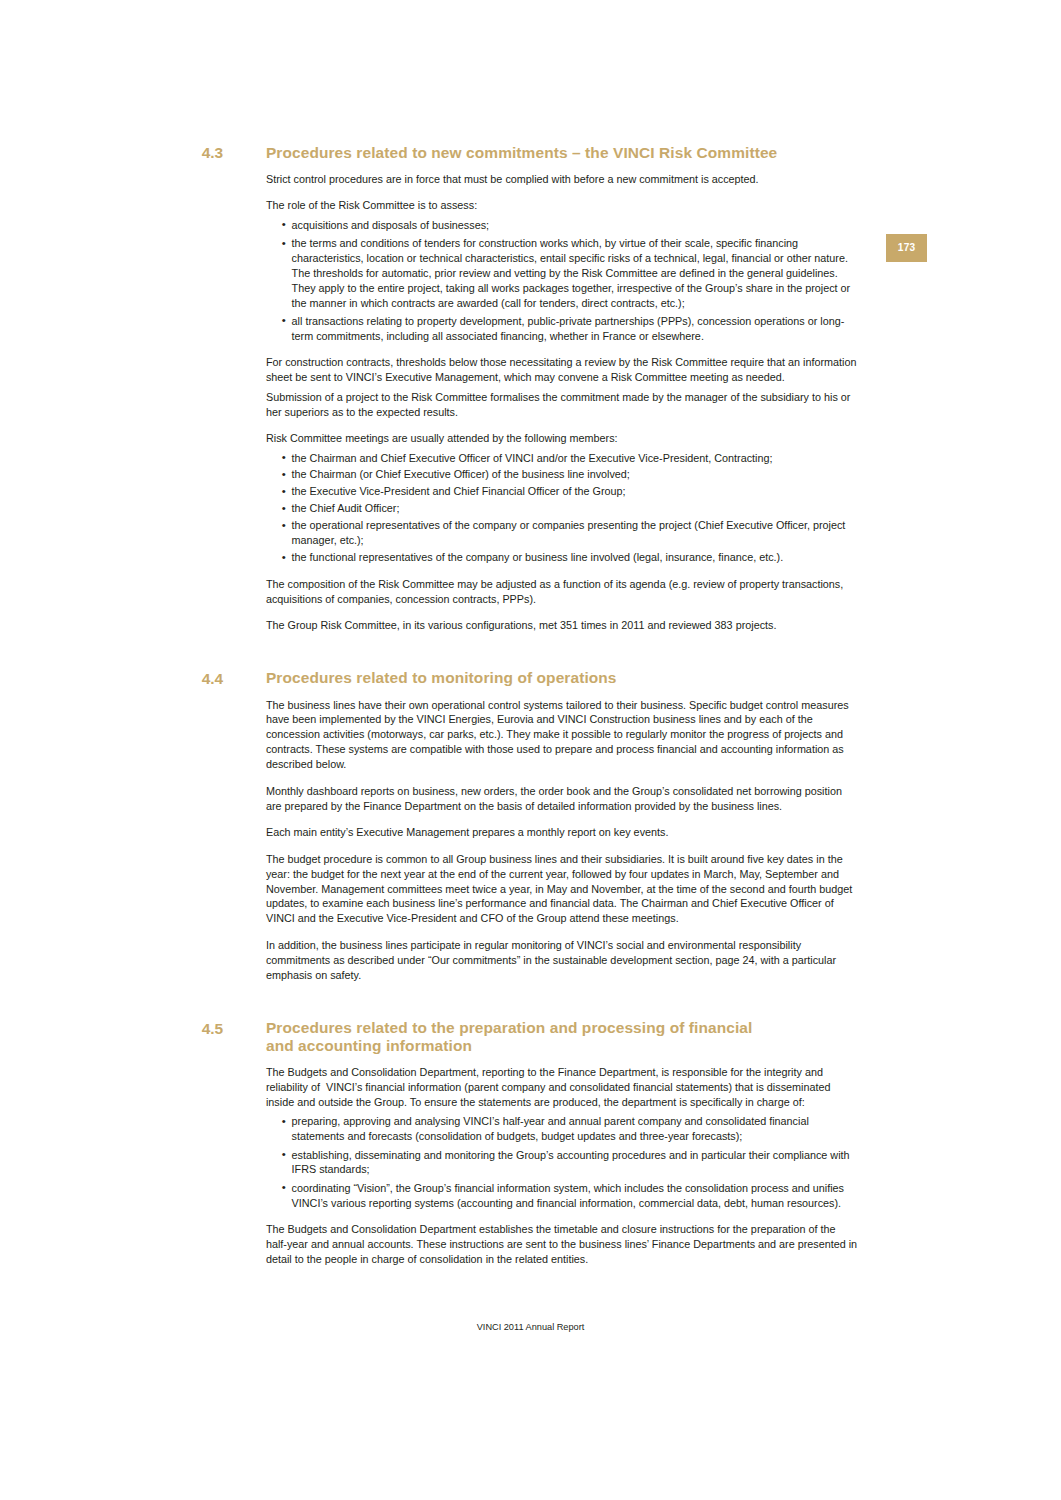173
4.3
Procedures related to new commitments – the VINCI Risk Committee
Strict control procedures are in force that must be complied with before a new commitment is accepted.
The role of the Risk Committee is to assess:
acquisitions and disposals of businesses;
the terms and conditions of tenders for construction works which, by virtue of their scale, specific financing characteristics, location or technical characteristics, entail specific risks of a technical, legal, financial or other nature. The thresholds for automatic, prior review and vetting by the Risk Committee are defined in the general guidelines. They apply to the entire project, taking all works packages together, irrespective of the Group’s share in the project or the manner in which contracts are awarded (call for tenders, direct contracts, etc.);
all transactions relating to property development, public-private partnerships (PPPs), concession operations or long-term commitments, including all associated financing, whether in France or elsewhere.
For construction contracts, thresholds below those necessitating a review by the Risk Committee require that an information sheet be sent to VINCI’s Executive Management, which may convene a Risk Committee meeting as needed.
Submission of a project to the Risk Committee formalises the commitment made by the manager of the subsidiary to his or her superiors as to the expected results.
Risk Committee meetings are usually attended by the following members:
the Chairman and Chief Executive Officer of VINCI and/or the Executive Vice-President, Contracting;
the Chairman (or Chief Executive Officer) of the business line involved;
the Executive Vice-President and Chief Financial Officer of the Group;
the Chief Audit Officer;
the operational representatives of the company or companies presenting the project (Chief Executive Officer, project manager, etc.);
the functional representatives of the company or business line involved (legal, insurance, finance, etc.).
The composition of the Risk Committee may be adjusted as a function of its agenda (e.g. review of property transactions, acquisitions of companies, concession contracts, PPPs).
The Group Risk Committee, in its various configurations, met 351 times in 2011 and reviewed 383 projects.
4.4
Procedures related to monitoring of operations
The business lines have their own operational control systems tailored to their business. Specific budget control measures have been implemented by the VINCI Energies, Eurovia and VINCI Construction business lines and by each of the concession activities (motorways, car parks, etc.). They make it possible to regularly monitor the progress of projects and contracts. These systems are compatible with those used to prepare and process financial and accounting information as described below.
Monthly dashboard reports on business, new orders, the order book and the Group’s consolidated net borrowing position are prepared by the Finance Department on the basis of detailed information provided by the business lines.
Each main entity’s Executive Management prepares a monthly report on key events.
The budget procedure is common to all Group business lines and their subsidiaries. It is built around five key dates in the year: the budget for the next year at the end of the current year, followed by four updates in March, May, September and November. Management committees meet twice a year, in May and November, at the time of the second and fourth budget updates, to examine each business line’s performance and financial data. The Chairman and Chief Executive Officer of VINCI and the Executive Vice-President and CFO of the Group attend these meetings.
In addition, the business lines participate in regular monitoring of VINCI’s social and environmental responsibility commitments as described under “Our commitments” in the sustainable development section, page 24, with a particular emphasis on safety.
4.5
Procedures related to the preparation and processing of financial
and accounting information
The Budgets and Consolidation Department, reporting to the Finance Department, is responsible for the integrity and reliability of VINCI’s financial information (parent company and consolidated financial statements) that is disseminated inside and outside the Group. To ensure the statements are produced, the department is specifically in charge of:
preparing, approving and analysing VINCI’s half-year and annual parent company and consolidated financial statements and forecasts (consolidation of budgets, budget updates and three-year forecasts);
establishing, disseminating and monitoring the Group’s accounting procedures and in particular their compliance with IFRS standards;
coordinating “Vision”, the Group’s financial information system, which includes the consolidation process and unifies VINCI’s various reporting systems (accounting and financial information, commercial data, debt, human resources).
The Budgets and Consolidation Department establishes the timetable and closure instructions for the preparation of the half-year and annual accounts. These instructions are sent to the business lines’ Finance Departments and are presented in detail to the people in charge of consolidation in the related entities.
VINCI 2011 Annual Report